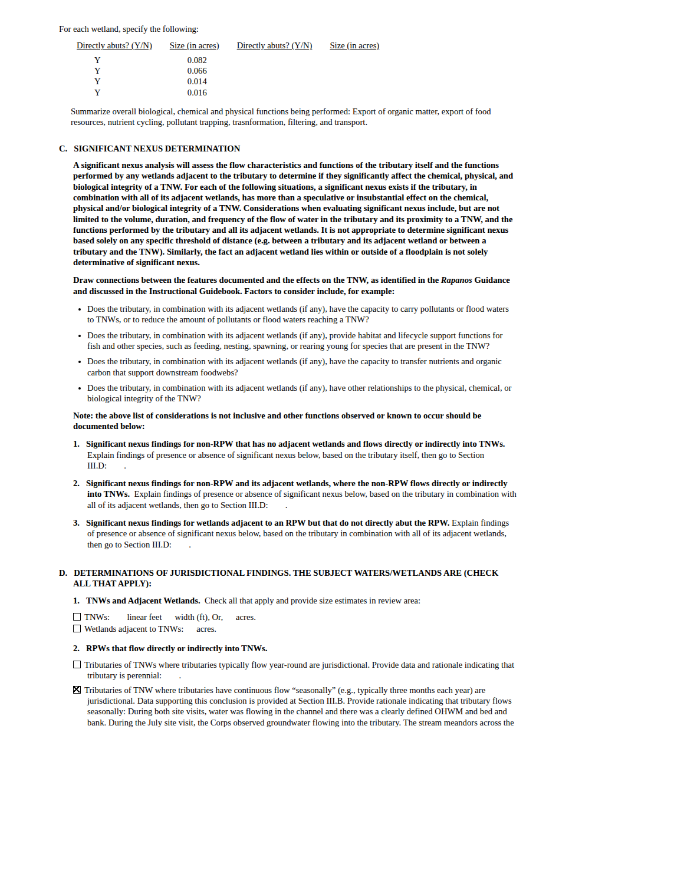For each wetland, specify the following:
| Directly abuts? (Y/N) | Size (in acres) | Directly abuts? (Y/N) | Size (in acres) |
| --- | --- | --- | --- |
| Y | 0.082 | | |
| Y | 0.066 | | |
| Y | 0.014 | | |
| Y | 0.016 | | |
Summarize overall biological, chemical and physical functions being performed: Export of organic matter, export of food resources, nutrient cycling, pollutant trapping, trasnformation, filtering, and transport.
C. SIGNIFICANT NEXUS DETERMINATION
A significant nexus analysis will assess the flow characteristics and functions of the tributary itself and the functions performed by any wetlands adjacent to the tributary to determine if they significantly affect the chemical, physical, and biological integrity of a TNW. For each of the following situations, a significant nexus exists if the tributary, in combination with all of its adjacent wetlands, has more than a speculative or insubstantial effect on the chemical, physical and/or biological integrity of a TNW. Considerations when evaluating significant nexus include, but are not limited to the volume, duration, and frequency of the flow of water in the tributary and its proximity to a TNW, and the functions performed by the tributary and all its adjacent wetlands. It is not appropriate to determine significant nexus based solely on any specific threshold of distance (e.g. between a tributary and its adjacent wetland or between a tributary and the TNW). Similarly, the fact an adjacent wetland lies within or outside of a floodplain is not solely determinative of significant nexus.
Draw connections between the features documented and the effects on the TNW, as identified in the Rapanos Guidance and discussed in the Instructional Guidebook. Factors to consider include, for example:
Does the tributary, in combination with its adjacent wetlands (if any), have the capacity to carry pollutants or flood waters to TNWs, or to reduce the amount of pollutants or flood waters reaching a TNW?
Does the tributary, in combination with its adjacent wetlands (if any), provide habitat and lifecycle support functions for fish and other species, such as feeding, nesting, spawning, or rearing young for species that are present in the TNW?
Does the tributary, in combination with its adjacent wetlands (if any), have the capacity to transfer nutrients and organic carbon that support downstream foodwebs?
Does the tributary, in combination with its adjacent wetlands (if any), have other relationships to the physical, chemical, or biological integrity of the TNW?
Note: the above list of considerations is not inclusive and other functions observed or known to occur should be documented below:
1. Significant nexus findings for non-RPW that has no adjacent wetlands and flows directly or indirectly into TNWs. Explain findings of presence or absence of significant nexus below, based on the tributary itself, then go to Section III.D: .
2. Significant nexus findings for non-RPW and its adjacent wetlands, where the non-RPW flows directly or indirectly into TNWs. Explain findings of presence or absence of significant nexus below, based on the tributary in combination with all of its adjacent wetlands, then go to Section III.D: .
3. Significant nexus findings for wetlands adjacent to an RPW but that do not directly abut the RPW. Explain findings of presence or absence of significant nexus below, based on the tributary in combination with all of its adjacent wetlands, then go to Section III.D: .
D. DETERMINATIONS OF JURISDICTIONAL FINDINGS. THE SUBJECT WATERS/WETLANDS ARE (CHECK ALL THAT APPLY):
1. TNWs and Adjacent Wetlands. Check all that apply and provide size estimates in review area:
TNWs: linear feet width (ft), Or, acres.
Wetlands adjacent to TNWs: acres.
2. RPWs that flow directly or indirectly into TNWs.
Tributaries of TNWs where tributaries typically flow year-round are jurisdictional. Provide data and rationale indicating that tributary is perennial: .
Tributaries of TNW where tributaries have continuous flow “seasonally” (e.g., typically three months each year) are jurisdictional. Data supporting this conclusion is provided at Section III.B. Provide rationale indicating that tributary flows seasonally: During both site visits, water was flowing in the channel and there was a clearly defined OHWM and bed and bank. During the July site visit, the Corps observed groundwater flowing into the tributary. The stream meandors across the